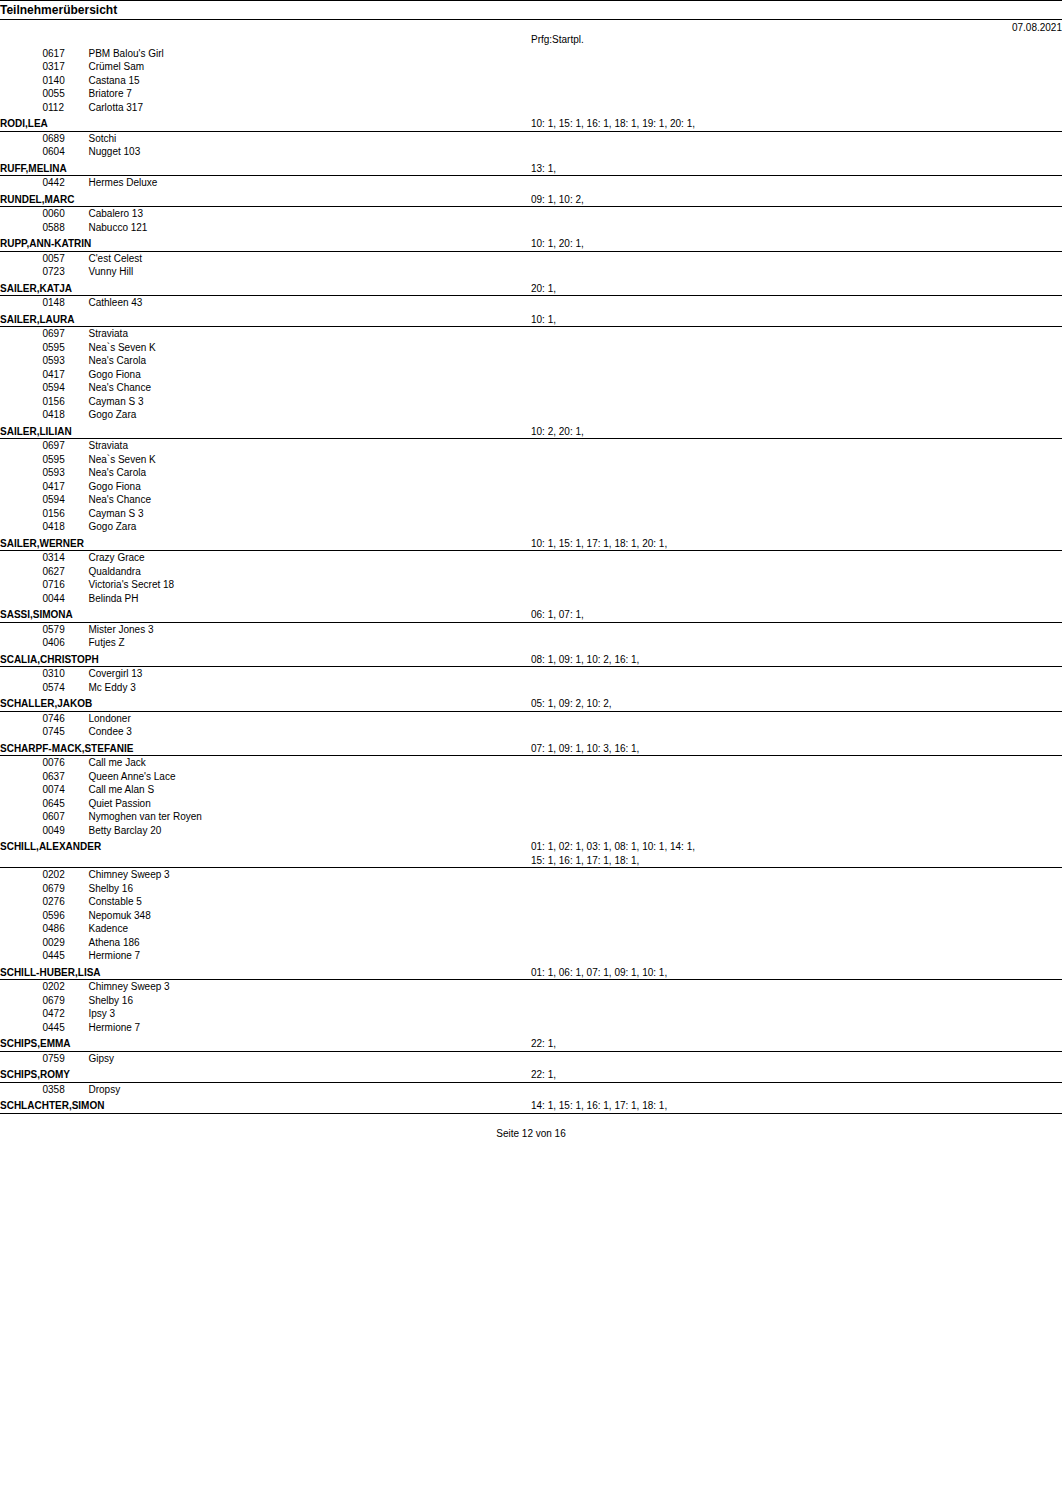Teilnehmerübersicht
07.08.2021
| | | Prfg:Startpl. |
| 0617 | PBM Balou's Girl | |
| 0317 | Crümel Sam | |
| 0140 | Castana 15 | |
| 0055 | Briatore 7 | |
| 0112 | Carlotta 317 | |
| RODI,LEA | 10: 1, 15: 1, 16: 1, 18: 1, 19: 1, 20: 1, |
| 0689 | Sotchi | |
| 0604 | Nugget 103 | |
| RUFF,MELINA | 13: 1, |
| 0442 | Hermes Deluxe | |
| RUNDEL,MARC | 09: 1, 10: 2, |
| 0060 | Cabalero 13 | |
| 0588 | Nabucco 121 | |
| RUPP,ANN-KATRIN | 10: 1, 20: 1, |
| 0057 | C'est Celest | |
| 0723 | Vunny Hill | |
| SAILER,KATJA | 20: 1, |
| 0148 | Cathleen 43 | |
| SAILER,LAURA | 10: 1, |
| 0697 | Straviata | |
| 0595 | Nea`s Seven K | |
| 0593 | Nea's Carola | |
| 0417 | Gogo Fiona | |
| 0594 | Nea's Chance | |
| 0156 | Cayman S 3 | |
| 0418 | Gogo Zara | |
| SAILER,LILIAN | 10: 2, 20: 1, |
| 0697 | Straviata | |
| 0595 | Nea`s Seven K | |
| 0593 | Nea's Carola | |
| 0417 | Gogo Fiona | |
| 0594 | Nea's Chance | |
| 0156 | Cayman S 3 | |
| 0418 | Gogo Zara | |
| SAILER,WERNER | 10: 1, 15: 1, 17: 1, 18: 1, 20: 1, |
| 0314 | Crazy Grace | |
| 0627 | Qualdandra | |
| 0716 | Victoria's Secret 18 | |
| 0044 | Belinda PH | |
| SASSI,SIMONA | 06: 1, 07: 1, |
| 0579 | Mister Jones 3 | |
| 0406 | Futjes Z | |
| SCALIA,CHRISTOPH | 08: 1, 09: 1, 10: 2, 16: 1, |
| 0310 | Covergirl 13 | |
| 0574 | Mc Eddy 3 | |
| SCHALLER,JAKOB | 05: 1, 09: 2, 10: 2, |
| 0746 | Londoner | |
| 0745 | Condee 3 | |
| SCHARPF-MACK,STEFANIE | 07: 1, 09: 1, 10: 3, 16: 1, |
| 0076 | Call me Jack | |
| 0637 | Queen Anne's Lace | |
| 0074 | Call me Alan S | |
| 0645 | Quiet Passion | |
| 0607 | Nymoghen van ter Royen | |
| 0049 | Betty Barclay 20 | |
| SCHILL,ALEXANDER | 01: 1, 02: 1, 03: 1, 08: 1, 10: 1, 14: 1, 15: 1, 16: 1, 17: 1, 18: 1, |
| 0202 | Chimney Sweep 3 | |
| 0679 | Shelby 16 | |
| 0276 | Constable 5 | |
| 0596 | Nepomuk 348 | |
| 0486 | Kadence | |
| 0029 | Athena 186 | |
| 0445 | Hermione 7 | |
| SCHILL-HUBER,LISA | 01: 1, 06: 1, 07: 1, 09: 1, 10: 1, |
| 0202 | Chimney Sweep 3 | |
| 0679 | Shelby 16 | |
| 0472 | Ipsy 3 | |
| 0445 | Hermione 7 | |
| SCHIPS,EMMA | 22: 1, |
| 0759 | Gipsy | |
| SCHIPS,ROMY | 22: 1, |
| 0358 | Dropsy | |
| SCHLACHTER,SIMON | 14: 1, 15: 1, 16: 1, 17: 1, 18: 1, |
Seite 12 von 16